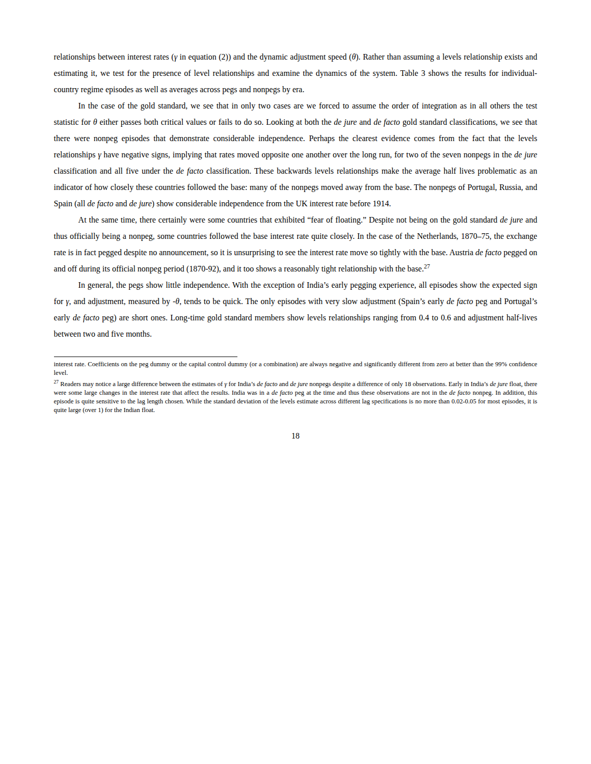relationships between interest rates (γ in equation (2)) and the dynamic adjustment speed (θ). Rather than assuming a levels relationship exists and estimating it, we test for the presence of level relationships and examine the dynamics of the system. Table 3 shows the results for individual-country regime episodes as well as averages across pegs and nonpegs by era.
In the case of the gold standard, we see that in only two cases are we forced to assume the order of integration as in all others the test statistic for θ either passes both critical values or fails to do so. Looking at both the de jure and de facto gold standard classifications, we see that there were nonpeg episodes that demonstrate considerable independence. Perhaps the clearest evidence comes from the fact that the levels relationships γ have negative signs, implying that rates moved opposite one another over the long run, for two of the seven nonpegs in the de jure classification and all five under the de facto classification. These backwards levels relationships make the average half lives problematic as an indicator of how closely these countries followed the base: many of the nonpegs moved away from the base. The nonpegs of Portugal, Russia, and Spain (all de facto and de jure) show considerable independence from the UK interest rate before 1914.
At the same time, there certainly were some countries that exhibited “fear of floating.” Despite not being on the gold standard de jure and thus officially being a nonpeg, some countries followed the base interest rate quite closely. In the case of the Netherlands, 1870–75, the exchange rate is in fact pegged despite no announcement, so it is unsurprising to see the interest rate move so tightly with the base. Austria de facto pegged on and off during its official nonpeg period (1870-92), and it too shows a reasonably tight relationship with the base.27
In general, the pegs show little independence. With the exception of India’s early pegging experience, all episodes show the expected sign for γ, and adjustment, measured by -θ, tends to be quick. The only episodes with very slow adjustment (Spain’s early de facto peg and Portugal’s early de facto peg) are short ones. Long-time gold standard members show levels relationships ranging from 0.4 to 0.6 and adjustment half-lives between two and five months.
interest rate. Coefficients on the peg dummy or the capital control dummy (or a combination) are always negative and significantly different from zero at better than the 99% confidence level.
27 Readers may notice a large difference between the estimates of γ for India’s de facto and de jure nonpegs despite a difference of only 18 observations. Early in India’s de jure float, there were some large changes in the interest rate that affect the results. India was in a de facto peg at the time and thus these observations are not in the de facto nonpeg. In addition, this episode is quite sensitive to the lag length chosen. While the standard deviation of the levels estimate across different lag specifications is no more than 0.02-0.05 for most episodes, it is quite large (over 1) for the Indian float.
18